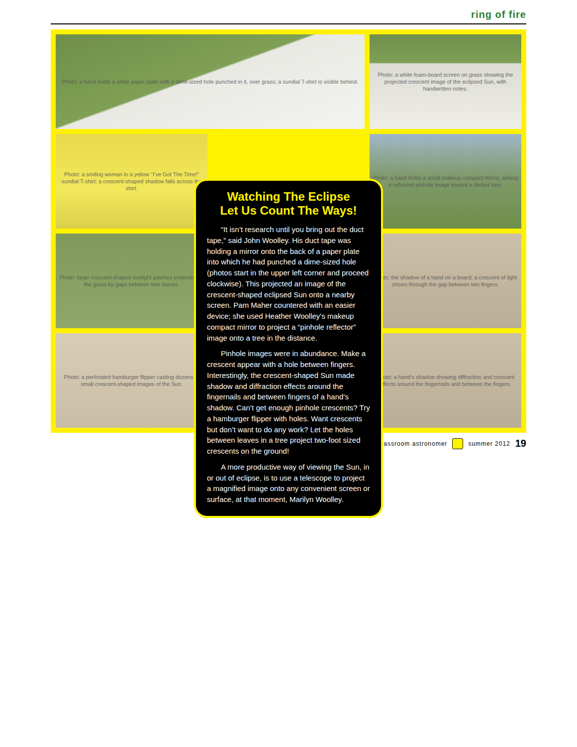ring of fire
Photo: a hand holds a white paper plate with a dime-sized hole punched in it, over grass; a sundial T-shirt is visible behind.
Photo: a white foam-board screen on grass showing the projected crescent image of the eclipsed Sun, with handwritten notes.
Photo: a smiling woman in a yellow “I’ve Got The Time!” sundial T-shirt; a crescent-shaped shadow falls across the shirt.
Photo: a hand holds a small makeup compact mirror, aiming a reflected pinhole image toward a distant tree.
Photo: large crescent-shaped sunlight patches projected on the grass by gaps between tree leaves.
Photo: the shadow of a hand on a board; a crescent of light shows through the gap between two fingers.
Photo: a perforated hamburger flipper casting dozens of small crescent-shaped images of the Sun.
Photo: a hand’s shadow showing diffraction and crescent effects around the fingernails and between the fingers.
Watching The Eclipse
Let Us Count The Ways!
“It isn’t research until you bring out the duct tape,” said John Woolley. His duct tape was holding a mirror onto the back of a paper plate into which he had punched a dime-sized hole (photos start in the upper left corner and proceed clockwise). This projected an image of the crescent-shaped eclipsed Sun onto a nearby screen. Pam Maher countered with an easier device; she used Heather Woolley’s makeup compact mirror to project a “pinhole reflector” image onto a tree in the distance.
Pinhole images were in abundance. Make a crescent appear with a hole between fingers. Interestingly, the crescent-shaped Sun made shadow and diffraction effects around the fingernails and between fingers of a hand’s shadow. Can’t get enough pinhole crescents? Try a hamburger flipper with holes. Want crescents but don’t want to do any work? Let the holes between leaves in a tree project two-foot sized crescents on the ground!
A more productive way of viewing the Sun, in or out of eclipse, is to use a telescope to project a magnified image onto any convenient screen or surface, at that moment, Marilyn Woolley.
the classroom astronomer summer 2012 19